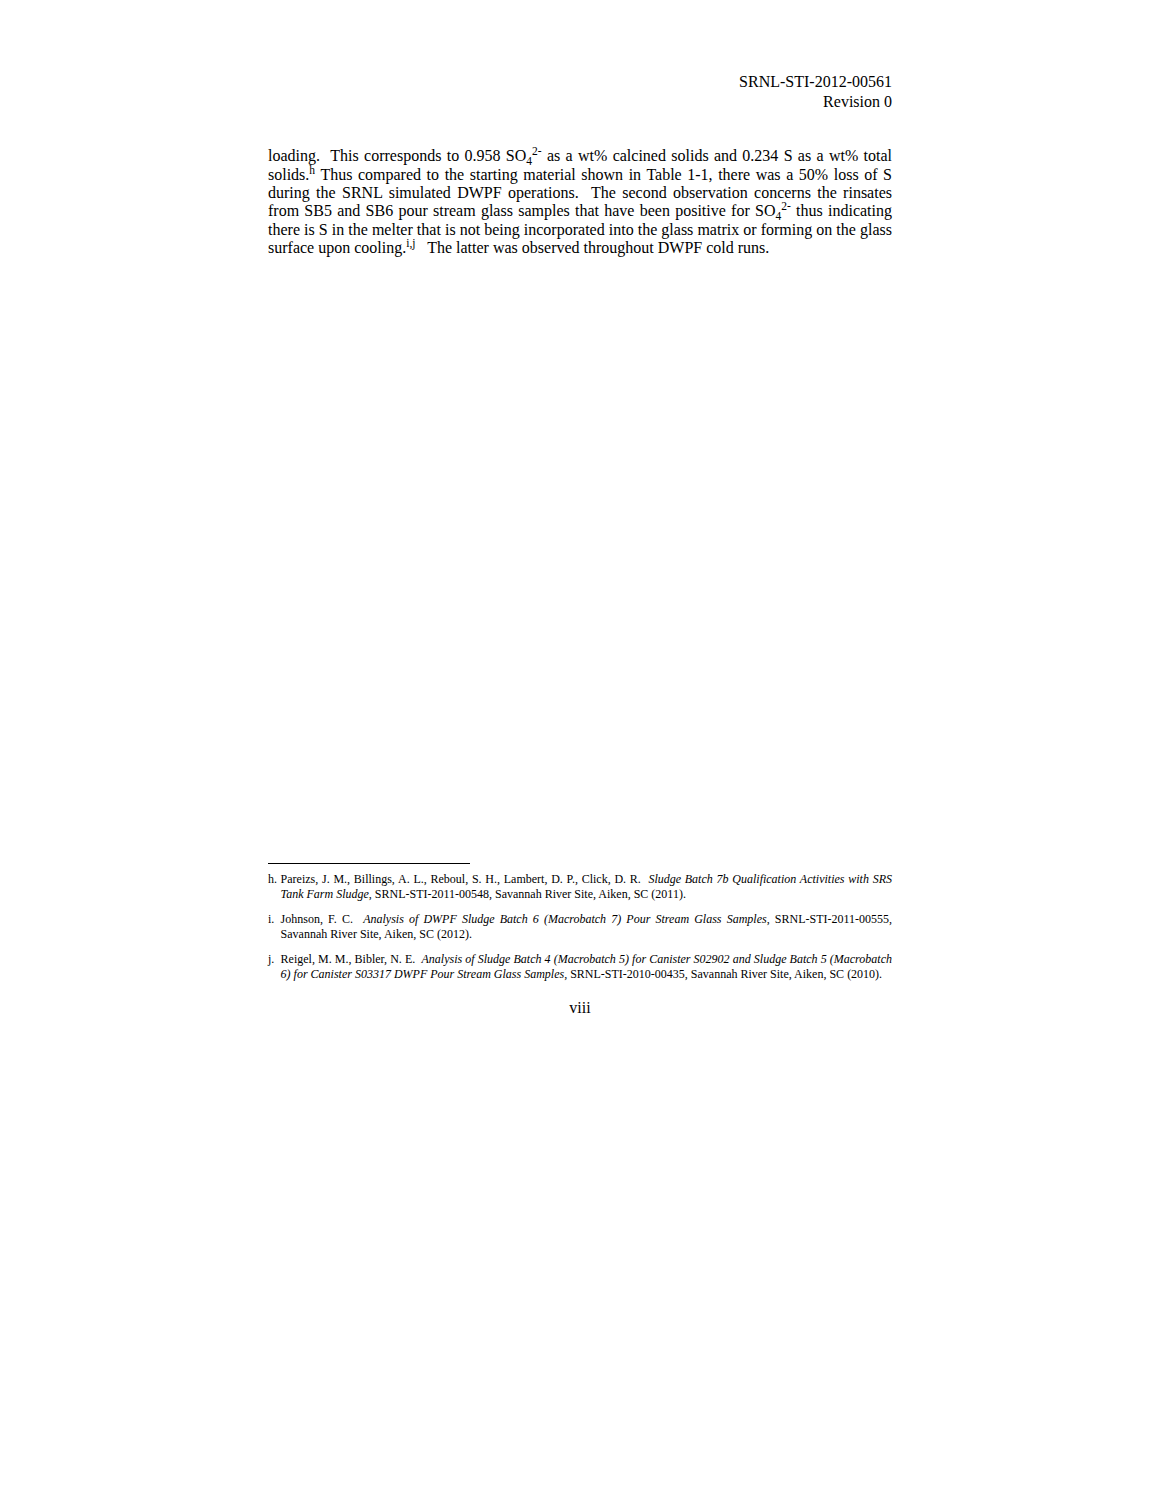SRNL-STI-2012-00561
Revision 0
loading. This corresponds to 0.958 SO42- as a wt% calcined solids and 0.234 S as a wt% total solids.h Thus compared to the starting material shown in Table 1-1, there was a 50% loss of S during the SRNL simulated DWPF operations. The second observation concerns the rinsates from SB5 and SB6 pour stream glass samples that have been positive for SO42- thus indicating there is S in the melter that is not being incorporated into the glass matrix or forming on the glass surface upon cooling.i,j The latter was observed throughout DWPF cold runs.
h. Pareizs, J. M., Billings, A. L., Reboul, S. H., Lambert, D. P., Click, D. R. Sludge Batch 7b Qualification Activities with SRS Tank Farm Sludge, SRNL-STI-2011-00548, Savannah River Site, Aiken, SC (2011).
i. Johnson, F. C. Analysis of DWPF Sludge Batch 6 (Macrobatch 7) Pour Stream Glass Samples, SRNL-STI-2011-00555, Savannah River Site, Aiken, SC (2012).
j. Reigel, M. M., Bibler, N. E. Analysis of Sludge Batch 4 (Macrobatch 5) for Canister S02902 and Sludge Batch 5 (Macrobatch 6) for Canister S03317 DWPF Pour Stream Glass Samples, SRNL-STI-2010-00435, Savannah River Site, Aiken, SC (2010).
viii